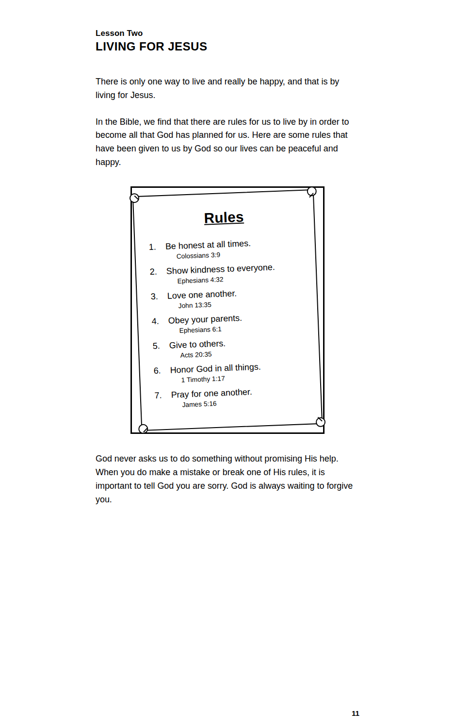Lesson Two
Living for Jesus
There is only one way to live and really be happy, and that is by living for Jesus.
In the Bible, we find that there are rules for us to live by in order to become all that God has planned for us. Here are some rules that have been given to us by God so our lives can be peaceful and happy.
Rules
Be honest at all times. Colossians 3:9
Show kindness to everyone. Ephesians 4:32
Love one another. John 13:35
Obey your parents. Ephesians 6:1
Give to others. Acts 20:35
Honor God in all things. 1 Timothy 1:17
Pray for one another. James 5:16
God never asks us to do something without promising His help. When you do make a mistake or break one of His rules, it is important to tell God you are sorry. God is always waiting to forgive you.
11